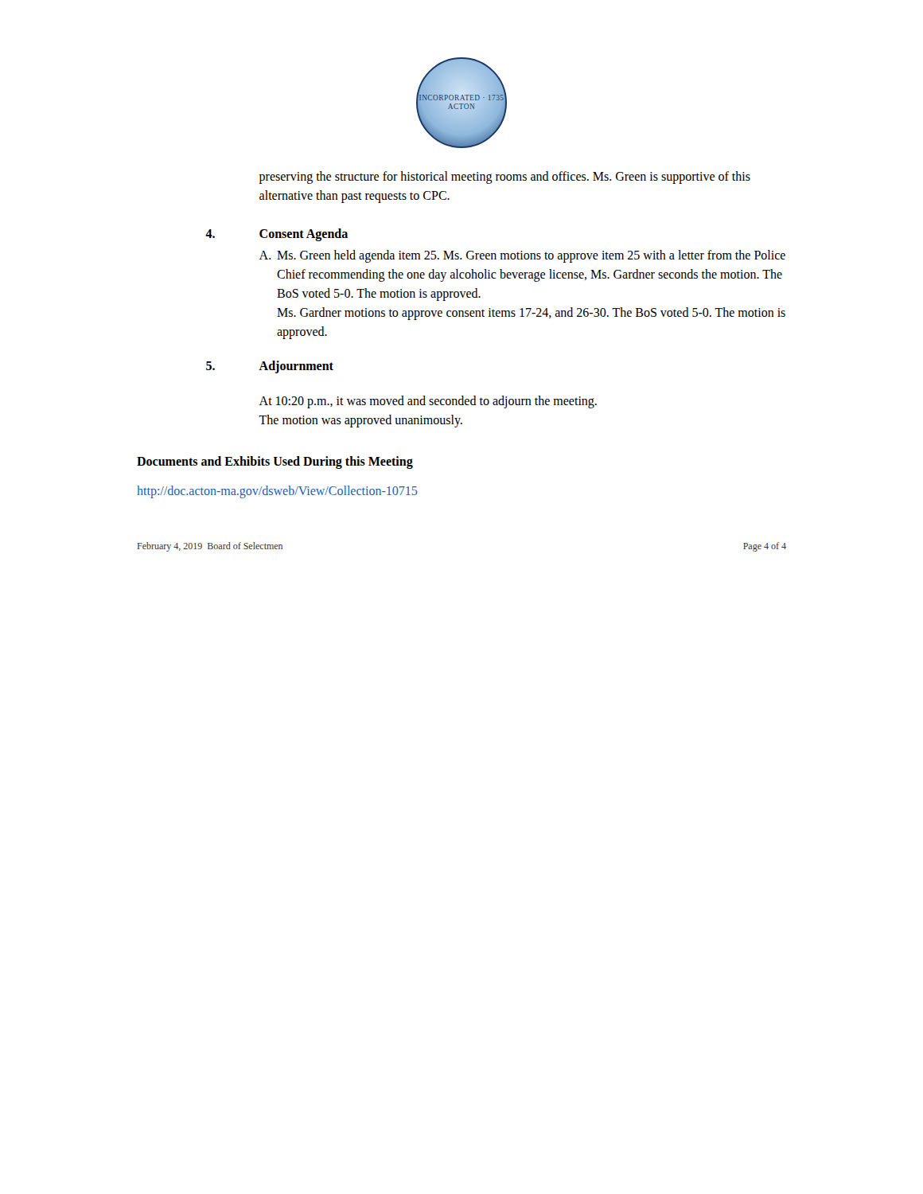INCORPORATED · 1735
ACTON
preserving the structure for historical meeting rooms and offices. Ms. Green is supportive of this alternative than past requests to CPC.
4. Consent Agenda
A. Ms. Green held agenda item 25. Ms. Green motions to approve item 25 with a letter from the Police Chief recommending the one day alcoholic beverage license, Ms. Gardner seconds the motion. The BoS voted 5-0. The motion is approved.
Ms. Gardner motions to approve consent items 17-24, and 26-30. The BoS voted 5-0. The motion is approved.
5. Adjournment
At 10:20 p.m., it was moved and seconded to adjourn the meeting.
The motion was approved unanimously.
Documents and Exhibits Used During this Meeting
http://doc.acton-ma.gov/dsweb/View/Collection-10715
February 4, 2019 Board of Selectmen
Page 4 of 4